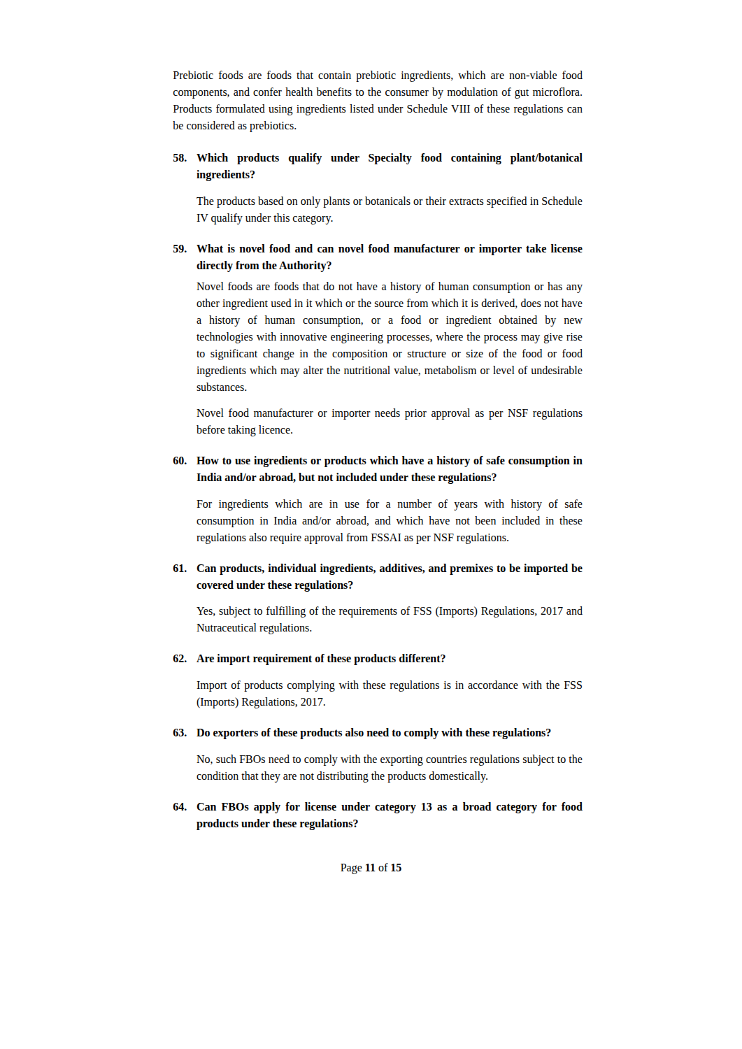Prebiotic foods are foods that contain prebiotic ingredients, which are non-viable food components, and confer health benefits to the consumer by modulation of gut microflora. Products formulated using ingredients listed under Schedule VIII of these regulations can be considered as prebiotics.
58.
Which products qualify under Specialty food containing plant/botanical ingredients?
The products based on only plants or botanicals or their extracts specified in Schedule IV qualify under this category.
59.
What is novel food and can novel food manufacturer or importer take license directly from the Authority?
Novel foods are foods that do not have a history of human consumption or has any other ingredient used in it which or the source from which it is derived, does not have a history of human consumption, or a food or ingredient obtained by new technologies with innovative engineering processes, where the process may give rise to significant change in the composition or structure or size of the food or food ingredients which may alter the nutritional value, metabolism or level of undesirable substances.
Novel food manufacturer or importer needs prior approval as per NSF regulations before taking licence.
60.
How to use ingredients or products which have a history of safe consumption in India and/or abroad, but not included under these regulations?
For ingredients which are in use for a number of years with history of safe consumption in India and/or abroad, and which have not been included in these regulations also require approval from FSSAI as per NSF regulations.
61.
Can products, individual ingredients, additives, and premixes to be imported be covered under these regulations?
Yes, subject to fulfilling of the requirements of FSS (Imports) Regulations, 2017 and Nutraceutical regulations.
62.
Are import requirement of these products different?
Import of products complying with these regulations is in accordance with the FSS (Imports) Regulations, 2017.
63.
Do exporters of these products also need to comply with these regulations?
No, such FBOs need to comply with the exporting countries regulations subject to the condition that they are not distributing the products domestically.
64.
Can FBOs apply for license under category 13 as a broad category for food products under these regulations?
Page 11 of 15